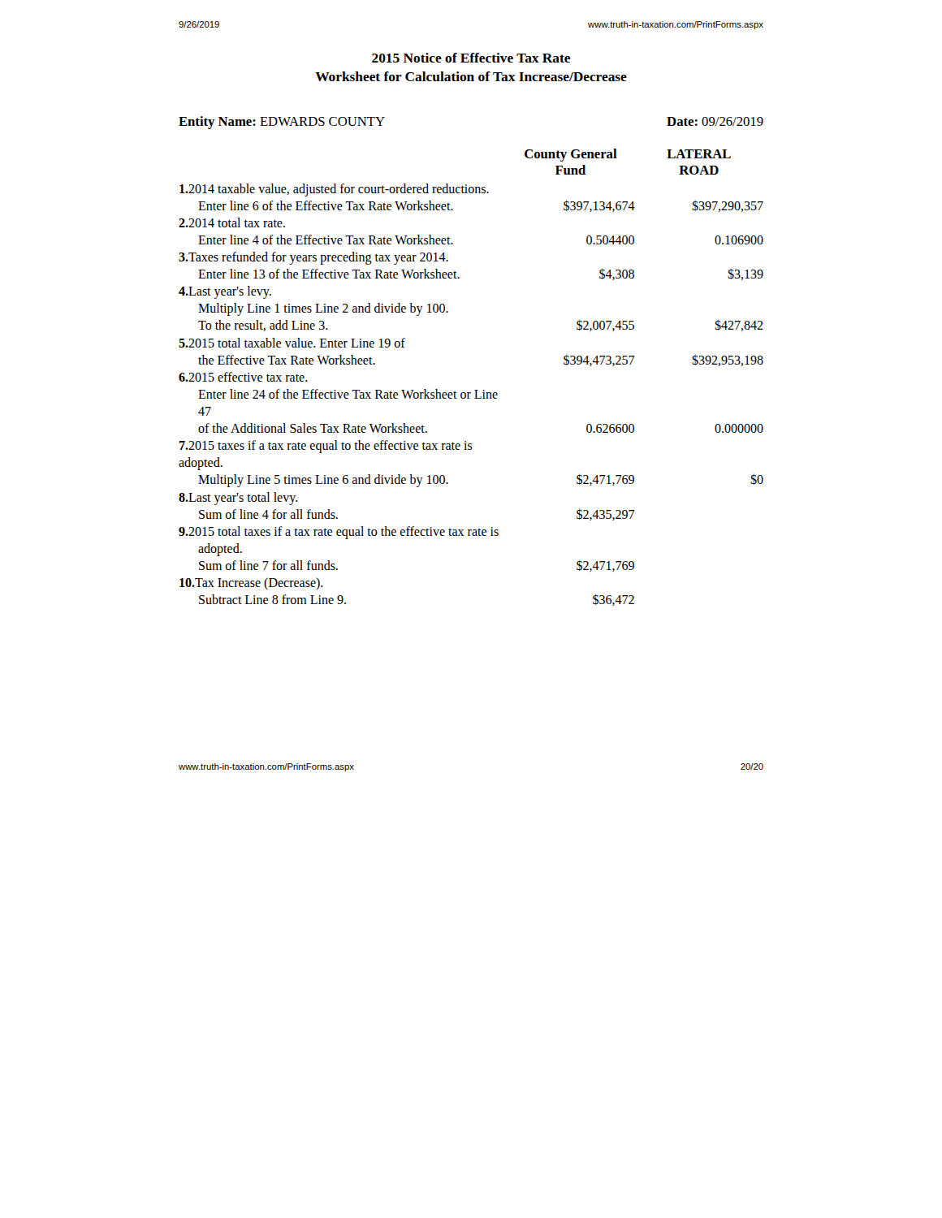9/26/2019 www.truth-in-taxation.com/PrintForms.aspx
2015 Notice of Effective Tax Rate
Worksheet for Calculation of Tax Increase/Decrease
Entity Name: EDWARDS COUNTY
Date: 09/26/2019
| | County General Fund | LATERAL ROAD |
| --- | --- | --- |
| 1. 2014 taxable value, adjusted for court-ordered reductions. | | |
| Enter line 6 of the Effective Tax Rate Worksheet. | $397,134,674 | $397,290,357 |
| 2. 2014 total tax rate. | | |
| Enter line 4 of the Effective Tax Rate Worksheet. | 0.504400 | 0.106900 |
| 3. Taxes refunded for years preceding tax year 2014. | | |
| Enter line 13 of the Effective Tax Rate Worksheet. | $4,308 | $3,139 |
| 4. Last year's levy. | | |
| Multiply Line 1 times Line 2 and divide by 100. | | |
| To the result, add Line 3. | $2,007,455 | $427,842 |
| 5. 2015 total taxable value. Enter Line 19 of | | |
| the Effective Tax Rate Worksheet. | $394,473,257 | $392,953,198 |
| 6. 2015 effective tax rate. | | |
| Enter line 24 of the Effective Tax Rate Worksheet or Line 47 | | |
| of the Additional Sales Tax Rate Worksheet. | 0.626600 | 0.000000 |
| 7. 2015 taxes if a tax rate equal to the effective tax rate is adopted. | | |
| Multiply Line 5 times Line 6 and divide by 100. | $2,471,769 | $0 |
| 8. Last year's total levy. | | |
| Sum of line 4 for all funds. | $2,435,297 | |
| 9. 2015 total taxes if a tax rate equal to the effective tax rate is | | |
| adopted. | | |
| Sum of line 7 for all funds. | $2,471,769 | |
| 10. Tax Increase (Decrease). | | |
| Subtract Line 8 from Line 9. | $36,472 | |
www.truth-in-taxation.com/PrintForms.aspx 20/20